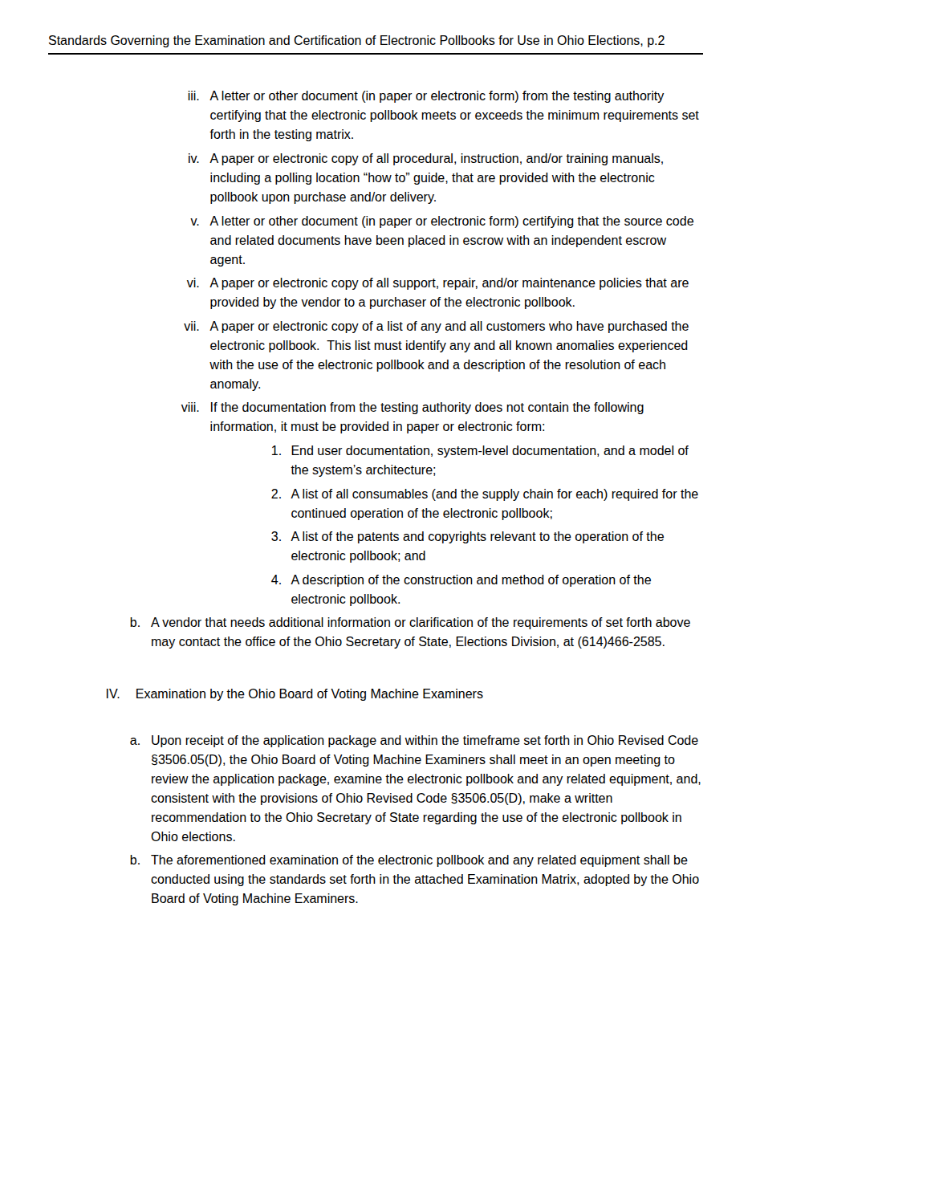Standards Governing the Examination and Certification of Electronic Pollbooks for Use in Ohio Elections, p.2
iii. A letter or other document (in paper or electronic form) from the testing authority certifying that the electronic pollbook meets or exceeds the minimum requirements set forth in the testing matrix.
iv. A paper or electronic copy of all procedural, instruction, and/or training manuals, including a polling location “how to” guide, that are provided with the electronic pollbook upon purchase and/or delivery.
v. A letter or other document (in paper or electronic form) certifying that the source code and related documents have been placed in escrow with an independent escrow agent.
vi. A paper or electronic copy of all support, repair, and/or maintenance policies that are provided by the vendor to a purchaser of the electronic pollbook.
vii. A paper or electronic copy of a list of any and all customers who have purchased the electronic pollbook. This list must identify any and all known anomalies experienced with the use of the electronic pollbook and a description of the resolution of each anomaly.
viii. If the documentation from the testing authority does not contain the following information, it must be provided in paper or electronic form:
1. End user documentation, system-level documentation, and a model of the system’s architecture;
2. A list of all consumables (and the supply chain for each) required for the continued operation of the electronic pollbook;
3. A list of the patents and copyrights relevant to the operation of the electronic pollbook; and
4. A description of the construction and method of operation of the electronic pollbook.
b. A vendor that needs additional information or clarification of the requirements of set forth above may contact the office of the Ohio Secretary of State, Elections Division, at (614)466-2585.
IV.
Examination by the Ohio Board of Voting Machine Examiners
a. Upon receipt of the application package and within the timeframe set forth in Ohio Revised Code §3506.05(D), the Ohio Board of Voting Machine Examiners shall meet in an open meeting to review the application package, examine the electronic pollbook and any related equipment, and, consistent with the provisions of Ohio Revised Code §3506.05(D), make a written recommendation to the Ohio Secretary of State regarding the use of the electronic pollbook in Ohio elections.
b. The aforementioned examination of the electronic pollbook and any related equipment shall be conducted using the standards set forth in the attached Examination Matrix, adopted by the Ohio Board of Voting Machine Examiners.